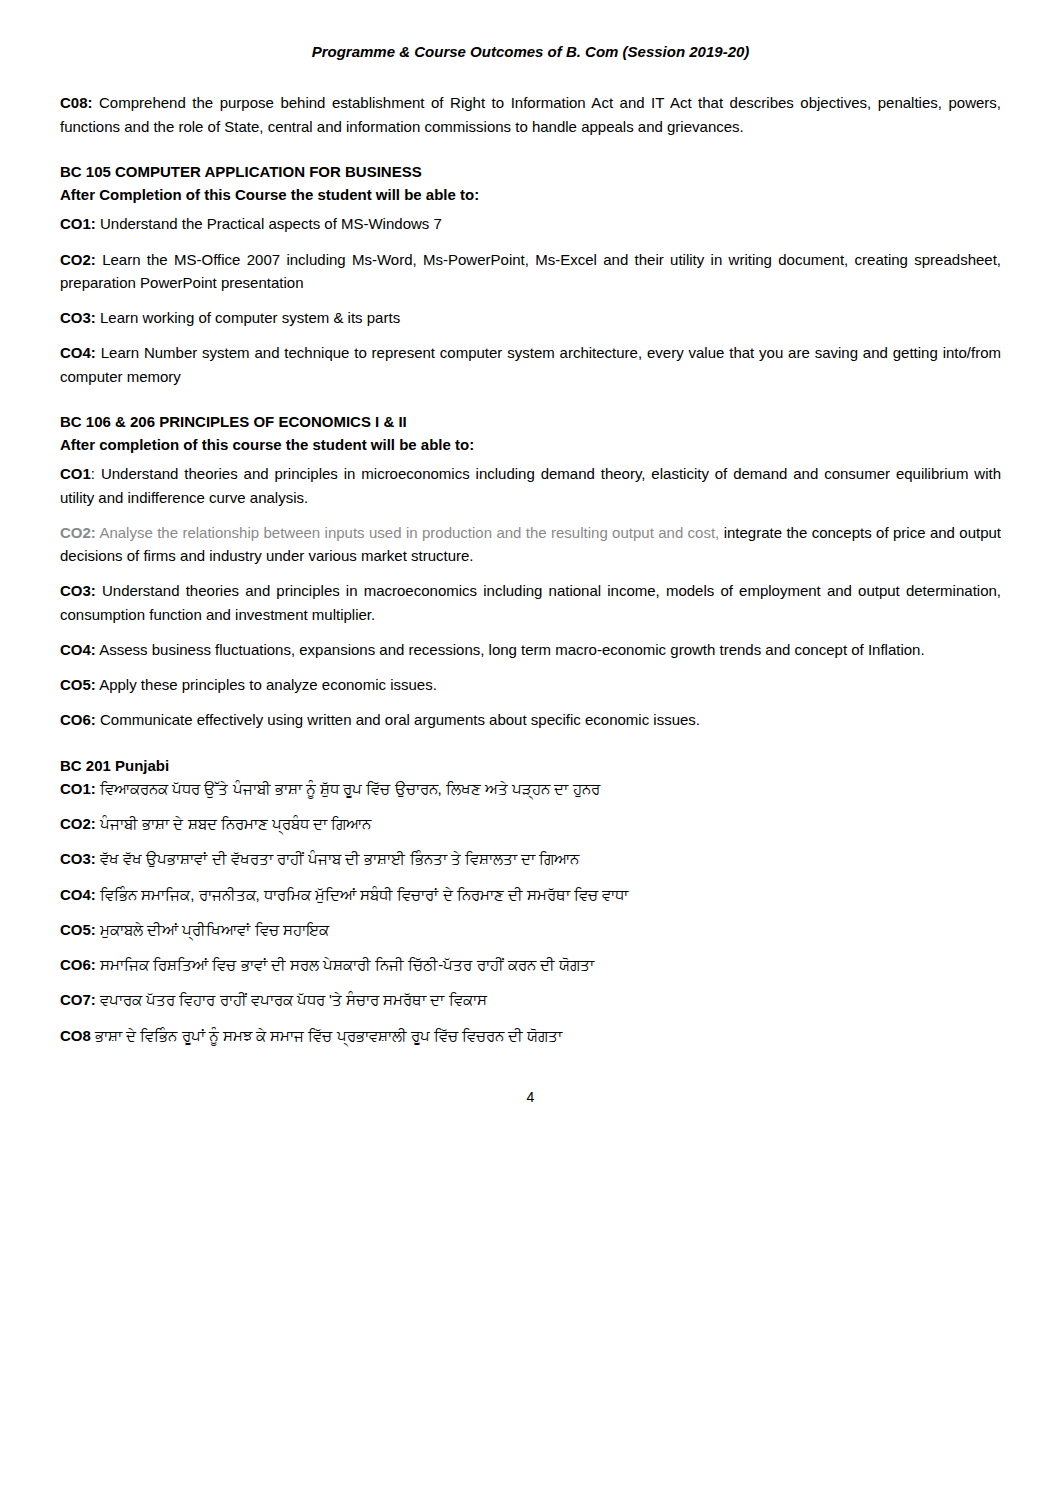Programme & Course Outcomes of B. Com (Session 2019-20)
C08: Comprehend the purpose behind establishment of Right to Information Act and IT Act that describes objectives, penalties, powers, functions and the role of State, central and information commissions to handle appeals and grievances.
BC 105 COMPUTER APPLICATION FOR BUSINESS
After Completion of this Course the student will be able to:
CO1: Understand the Practical aspects of MS-Windows 7
CO2: Learn the MS-Office 2007 including Ms-Word, Ms-PowerPoint, Ms-Excel and their utility in writing document, creating spreadsheet, preparation PowerPoint presentation
CO3: Learn working of computer system & its parts
CO4: Learn Number system and technique to represent computer system architecture, every value that you are saving and getting into/from computer memory
BC 106 & 206 PRINCIPLES OF ECONOMICS I & II
After completion of this course the student will be able to:
CO1: Understand theories and principles in microeconomics including demand theory, elasticity of demand and consumer equilibrium with utility and indifference curve analysis.
CO2: Analyse the relationship between inputs used in production and the resulting output and cost, integrate the concepts of price and output decisions of firms and industry under various market structure.
CO3: Understand theories and principles in macroeconomics including national income, models of employment and output determination, consumption function and investment multiplier.
CO4: Assess business fluctuations, expansions and recessions, long term macro-economic growth trends and concept of Inflation.
CO5: Apply these principles to analyze economic issues.
CO6: Communicate effectively using written and oral arguments about specific economic issues.
BC 201 Punjabi
CO1: ਵਿਆਕਰਨਕ ਪੱਧਰ ਉੱਤੇ ਪੰਜਾਬੀ ਭਾਸ਼ਾ ਨੂੰ ਸ਼ੁੱਧ ਰੂਪ ਵਿੱਚ ਉਚਾਰਨ, ਲਿਖਣ ਅਤੇ ਪੜ੍ਹਨ ਦਾ ਹੁਨਰ
CO2: ਪੰਜਾਬੀ ਭਾਸ਼ਾ ਦੇ ਸ਼ਬਦ ਨਿਰਮਾਣ ਪ੍ਰਬੰਧ ਦਾ ਗਿਆਨ
CO3: ਵੱਖ ਵੱਖ ਉਪਭਾਸ਼ਾਵਾਂ ਦੀ ਵੱਖਰਤਾ ਰਾਹੀਂ ਪੰਜਾਬ ਦੀ ਭਾਸ਼ਾਈ ਭਿੰਨਤਾ ਤੇ ਵਿਸ਼ਾਲਤਾ ਦਾ ਗਿਆਨ
CO4: ਵਿਭਿੰਨ ਸਮਾਜਿਕ, ਰਾਜਨੀਤਕ, ਧਾਰਮਿਕ ਮੁੱਦਿਆਂ ਸਬੰਧੀ ਵਿਚਾਰਾਂ ਦੇ ਨਿਰਮਾਣ ਦੀ ਸਮਰੱਥਾ ਵਿਚ ਵਾਧਾ
CO5: ਮੁਕਾਬਲੇ ਦੀਆਂ ਪ੍ਰੀਖਿਆਵਾਂ ਵਿਚ ਸਹਾਇਕ
CO6: ਸਮਾਜਿਕ ਰਿਸ਼ਤਿਆਂ ਵਿਚ ਭਾਵਾਂ ਦੀ ਸਰਲ ਪੇਸ਼ਕਾਰੀ ਨਿਜੀ ਚਿੱਠੀ-ਪੱਤਰ ਰਾਹੀਂ ਕਰਨ ਦੀ ਯੋਗਤਾ
CO7: ਵਪਾਰਕ ਪੱਤਰ ਵਿਹਾਰ ਰਾਹੀਂ ਵਪਾਰਕ ਪੱਧਰ 'ਤੇ ਸੰਚਾਰ ਸਮਰੱਥਾ ਦਾ ਵਿਕਾਸ
CO8 ਭਾਸ਼ਾ ਦੇ ਵਿਭਿੰਨ ਰੂਪਾਂ ਨੂੰ ਸਮਝ ਕੇ ਸਮਾਜ ਵਿੱਚ ਪ੍ਰਭਾਵਸ਼ਾਲੀ ਰੂਪ ਵਿੱਚ ਵਿਚਰਨ ਦੀ ਯੋਗਤਾ
4